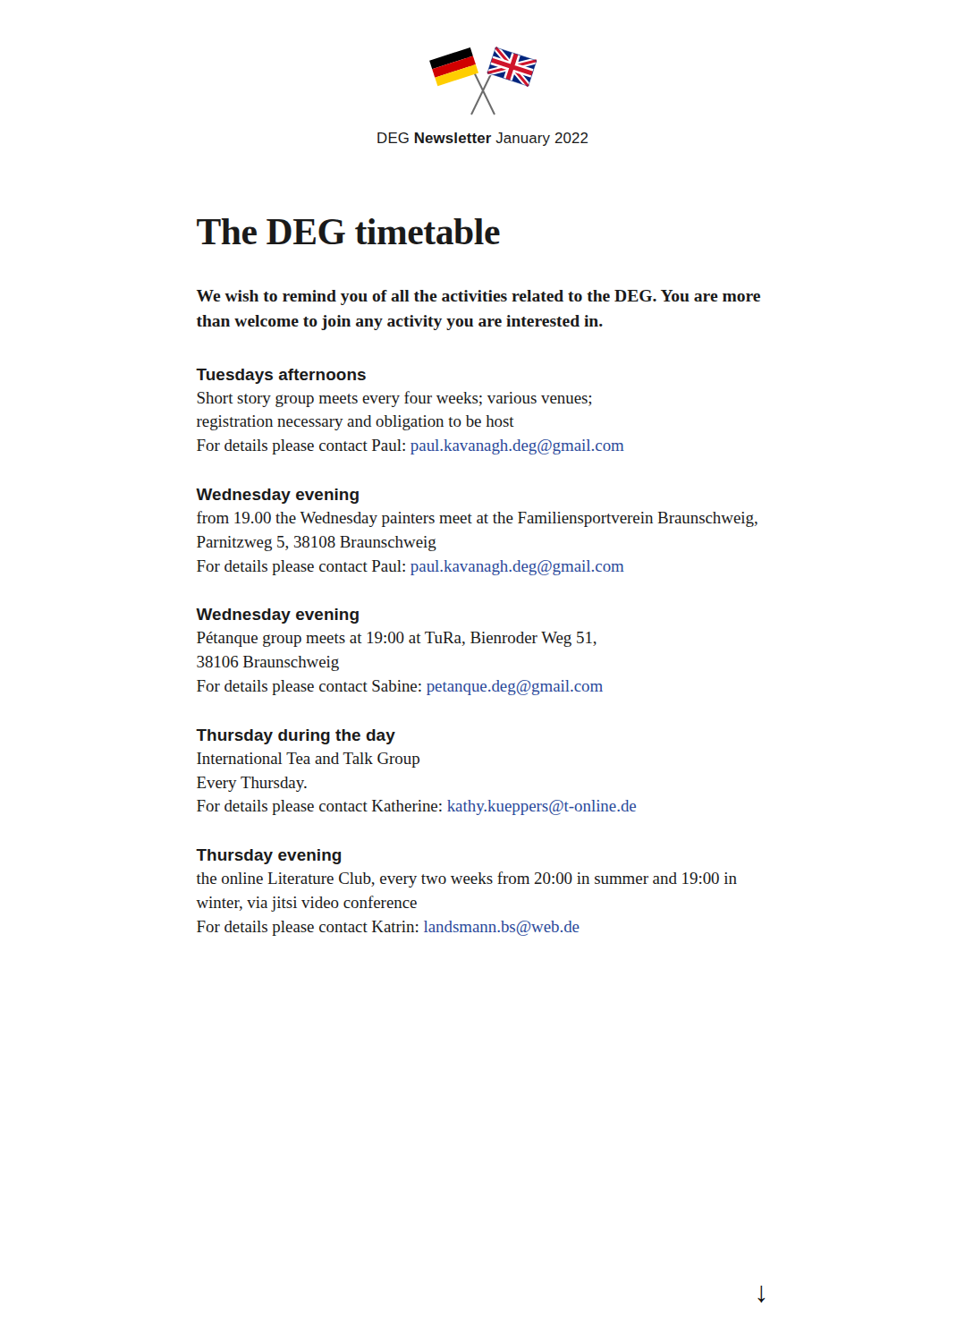DEG Newsletter January 2022
The DEG timetable
We wish to remind you of all the activities related to the DEG. You are more than welcome to join any activity you are interested in.
Tuesdays afternoons
Short story group meets every four weeks; various venues;
registration necessary and obligation to be host
For details please contact Paul: paul.kavanagh.deg@gmail.com
Wednesday evening
from 19.00 the Wednesday painters meet at the Familiensportverein Braunschweig, Parnitzweg 5, 38108 Braunschweig
For details please contact Paul: paul.kavanagh.deg@gmail.com
Wednesday evening
Pétanque group meets at 19:00 at TuRa, Bienroder Weg 51,
38106 Braunschweig
For details please contact Sabine: petanque.deg@gmail.com
Thursday during the day
International Tea and Talk Group
Every Thursday.
For details please contact Katherine: kathy.kueppers@t-online.de
Thursday evening
the online Literature Club, every two weeks from 20:00 in summer and 19:00 in winter, via jitsi video conference
For details please contact Katrin: landsmann.bs@web.de
↓